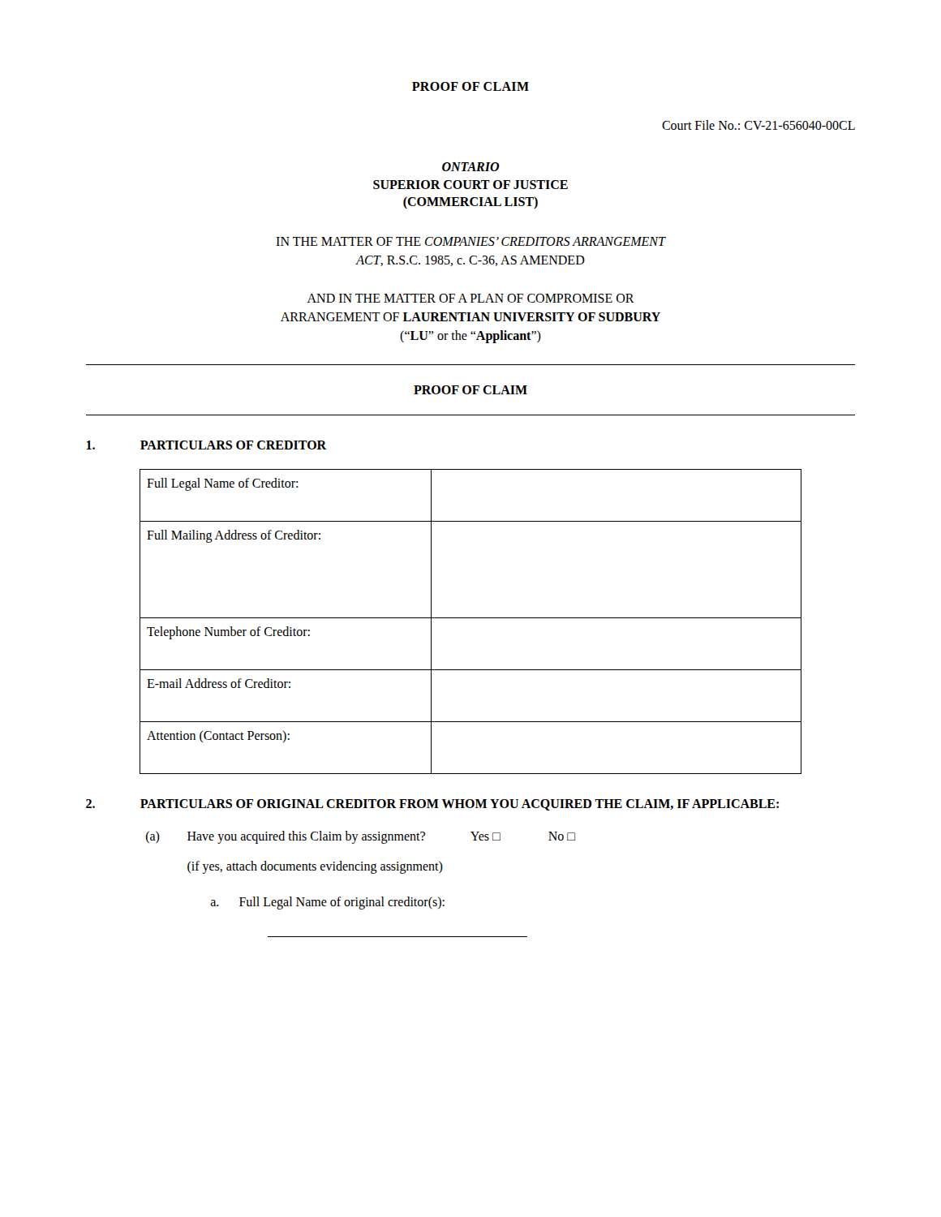PROOF OF CLAIM
Court File No.: CV-21-656040-00CL
ONTARIO
SUPERIOR COURT OF JUSTICE
(COMMERCIAL LIST)
IN THE MATTER OF THE COMPANIES’ CREDITORS ARRANGEMENT
ACT, R.S.C. 1985, c. C-36, AS AMENDED
AND IN THE MATTER OF A PLAN OF COMPROMISE OR
ARRANGEMENT OF LAURENTIAN UNIVERSITY OF SUDBURY
(“LU” or the “Applicant”)
PROOF OF CLAIM
1.
PARTICULARS OF CREDITOR
| Full Legal Name of Creditor: | |
| Full Mailing Address of Creditor: | |
| Telephone Number of Creditor: | |
| E-mail Address of Creditor: | |
| Attention (Contact Person): | |
2.
PARTICULARS OF ORIGINAL CREDITOR FROM WHOM YOU ACQUIRED THE CLAIM, IF APPLICABLE:
(a)
Have you acquired this Claim by assignment? Yes□ No□
(if yes, attach documents evidencing assignment)
a.
Full Legal Name of original creditor(s):